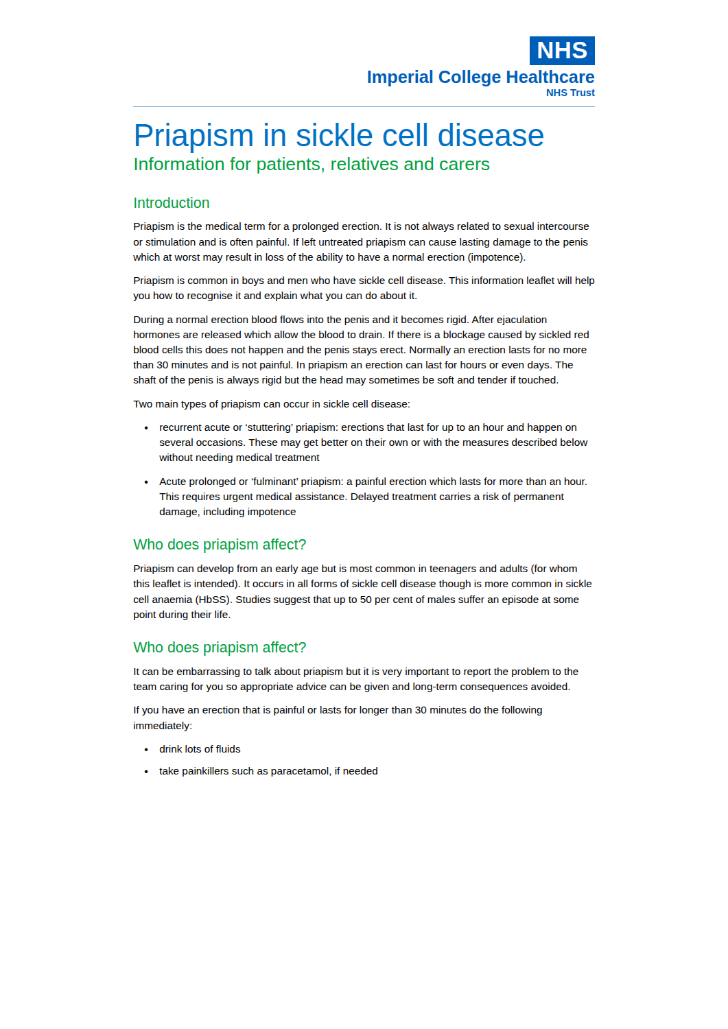NHS
Imperial College Healthcare
NHS Trust
Priapism in sickle cell disease
Information for patients, relatives and carers
Introduction
Priapism is the medical term for a prolonged erection. It is not always related to sexual intercourse or stimulation and is often painful. If left untreated priapism can cause lasting damage to the penis which at worst may result in loss of the ability to have a normal erection (impotence).
Priapism is common in boys and men who have sickle cell disease. This information leaflet will help you how to recognise it and explain what you can do about it.
During a normal erection blood flows into the penis and it becomes rigid. After ejaculation hormones are released which allow the blood to drain. If there is a blockage caused by sickled red blood cells this does not happen and the penis stays erect. Normally an erection lasts for no more than 30 minutes and is not painful. In priapism an erection can last for hours or even days. The shaft of the penis is always rigid but the head may sometimes be soft and tender if touched.
Two main types of priapism can occur in sickle cell disease:
recurrent acute or ‘stuttering’ priapism: erections that last for up to an hour and happen on several occasions. These may get better on their own or with the measures described below without needing medical treatment
Acute prolonged or ‘fulminant’ priapism: a painful erection which lasts for more than an hour. This requires urgent medical assistance. Delayed treatment carries a risk of permanent damage, including impotence
Who does priapism affect?
Priapism can develop from an early age but is most common in teenagers and adults (for whom this leaflet is intended). It occurs in all forms of sickle cell disease though is more common in sickle cell anaemia (HbSS). Studies suggest that up to 50 per cent of males suffer an episode at some point during their life.
Who does priapism affect?
It can be embarrassing to talk about priapism but it is very important to report the problem to the team caring for you so appropriate advice can be given and long-term consequences avoided.
If you have an erection that is painful or lasts for longer than 30 minutes do the following immediately:
drink lots of fluids
take painkillers such as paracetamol, if needed